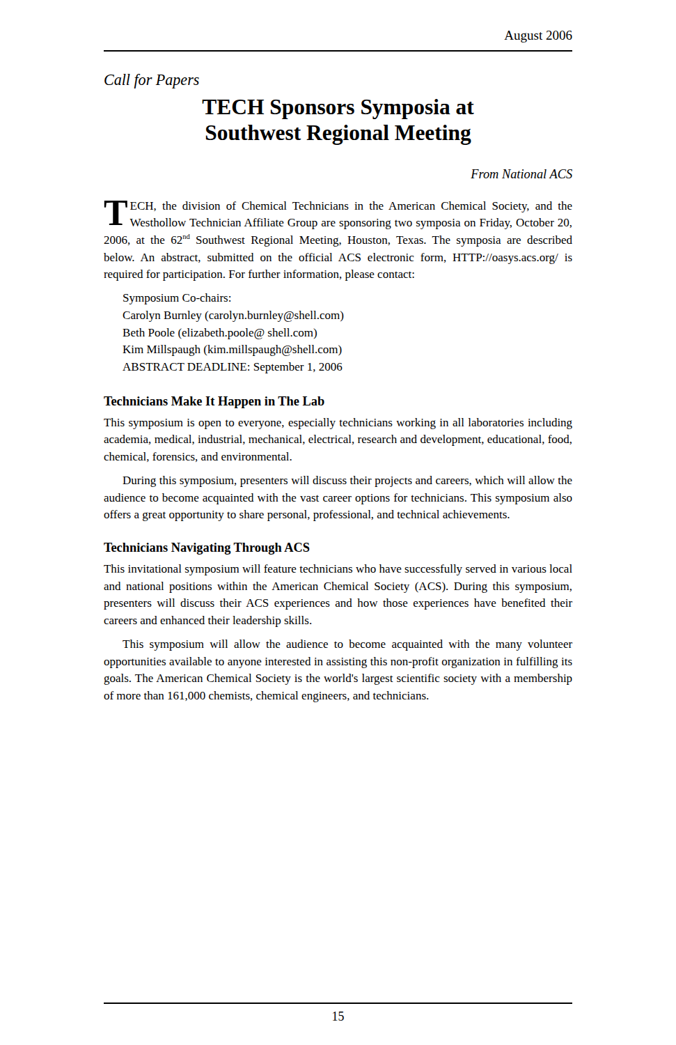August 2006
Call for Papers
TECH Sponsors Symposia at
Southwest Regional Meeting
From National ACS
TECH, the division of Chemical Technicians in the American Chemical Society, and the Westhollow Technician Affiliate Group are sponsoring two symposia on Friday, October 20, 2006, at the 62nd Southwest Regional Meeting, Houston, Texas. The symposia are described below. An abstract, submitted on the official ACS electronic form, HTTP://oasys.acs.org/ is required for participation. For further information, please contact:
Symposium Co-chairs:
Carolyn Burnley (carolyn.burnley@shell.com)
Beth Poole (elizabeth.poole@ shell.com)
Kim Millspaugh (kim.millspaugh@shell.com)
ABSTRACT DEADLINE: September 1, 2006
Technicians Make It Happen in The Lab
This symposium is open to everyone, especially technicians working in all laboratories including academia, medical, industrial, mechanical, electrical, research and development, educational, food, chemical, forensics, and environmental.
During this symposium, presenters will discuss their projects and careers, which will allow the audience to become acquainted with the vast career options for technicians. This symposium also offers a great opportunity to share personal, professional, and technical achievements.
Technicians Navigating Through ACS
This invitational symposium will feature technicians who have successfully served in various local and national positions within the American Chemical Society (ACS). During this symposium, presenters will discuss their ACS experiences and how those experiences have benefited their careers and enhanced their leadership skills.
This symposium will allow the audience to become acquainted with the many volunteer opportunities available to anyone interested in assisting this non-profit organization in fulfilling its goals. The American Chemical Society is the world's largest scientific society with a membership of more than 161,000 chemists, chemical engineers, and technicians.
15